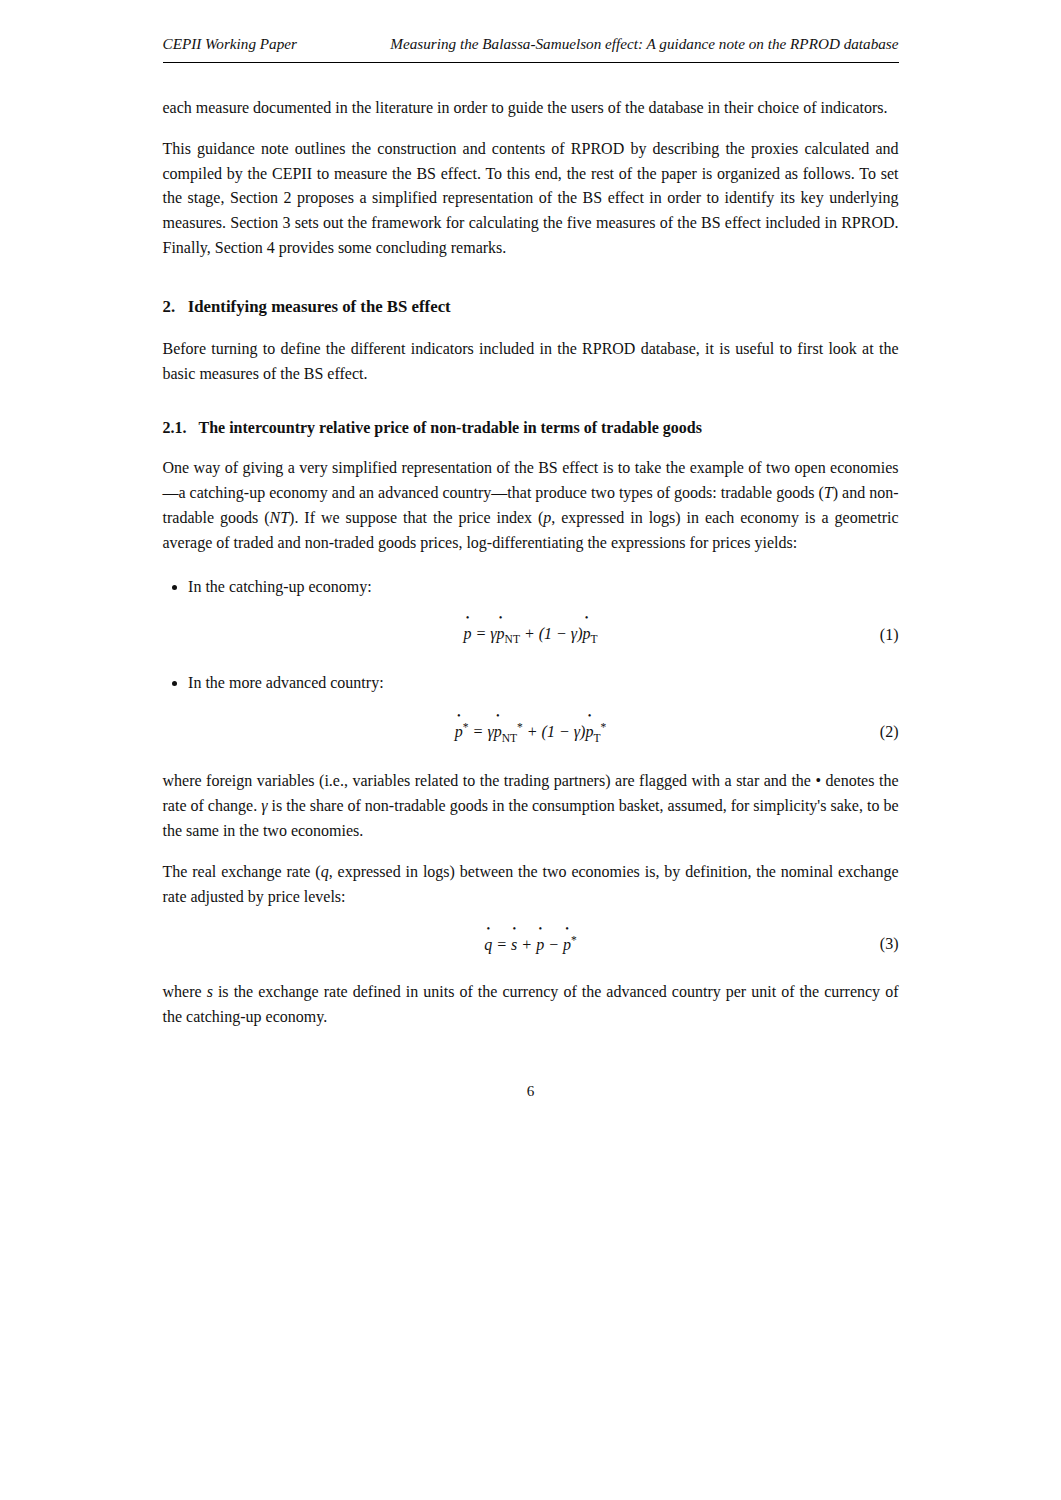CEPII Working Paper Measuring the Balassa-Samuelson effect: A guidance note on the RPROD database
each measure documented in the literature in order to guide the users of the database in their choice of indicators.
This guidance note outlines the construction and contents of RPROD by describing the proxies calculated and compiled by the CEPII to measure the BS effect. To this end, the rest of the paper is organized as follows. To set the stage, Section 2 proposes a simplified representation of the BS effect in order to identify its key underlying measures. Section 3 sets out the framework for calculating the five measures of the BS effect included in RPROD. Finally, Section 4 provides some concluding remarks.
2. Identifying measures of the BS effect
Before turning to define the different indicators included in the RPROD database, it is useful to first look at the basic measures of the BS effect.
2.1. The intercountry relative price of non-tradable in terms of tradable goods
One way of giving a very simplified representation of the BS effect is to take the example of two open economies—a catching-up economy and an advanced country—that produce two types of goods: tradable goods (T) and non-tradable goods (NT). If we suppose that the price index (p, expressed in logs) in each economy is a geometric average of traded and non-traded goods prices, log-differentiating the expressions for prices yields:
In the catching-up economy:
p = γpNT + (1 − γ)pT (1)
In the more advanced country:
p* = γpNT* + (1 − γ)pT* (2)
where foreign variables (i.e., variables related to the trading partners) are flagged with a star and the • denotes the rate of change. γ is the share of non-tradable goods in the consumption basket, assumed, for simplicity's sake, to be the same in the two economies.
The real exchange rate (q, expressed in logs) between the two economies is, by definition, the nominal exchange rate adjusted by price levels:
q = s + p − p* (3)
where s is the exchange rate defined in units of the currency of the advanced country per unit of the currency of the catching-up economy.
6